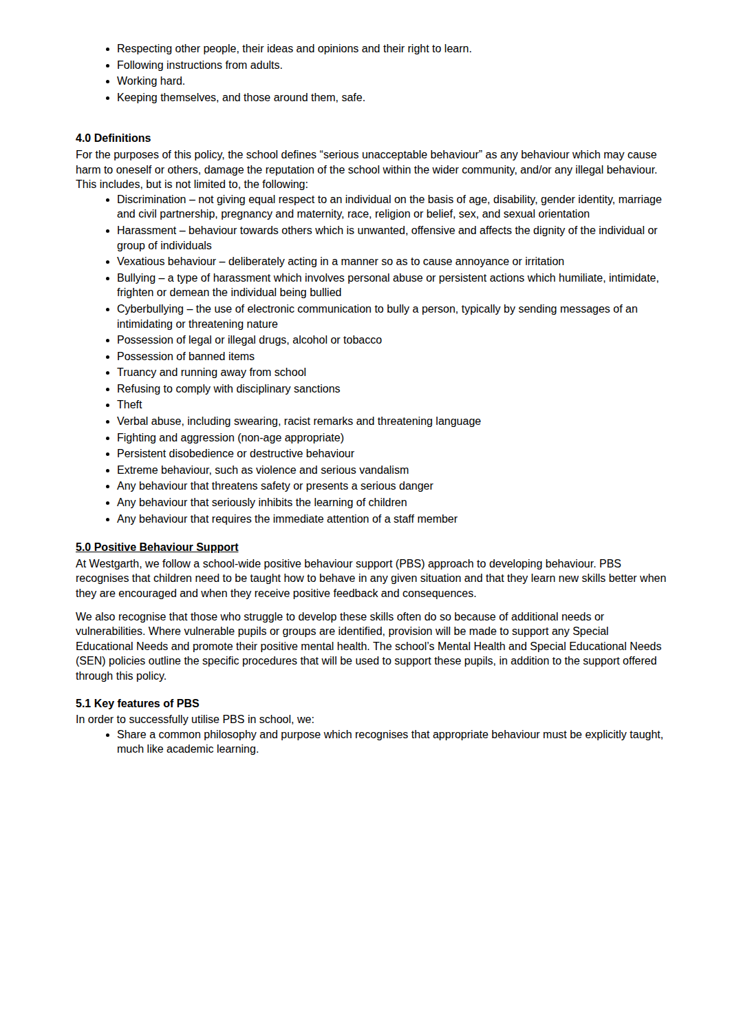Respecting other people, their ideas and opinions and their right to learn.
Following instructions from adults.
Working hard.
Keeping themselves, and those around them, safe.
4.0 Definitions
For the purposes of this policy, the school defines “serious unacceptable behaviour” as any behaviour which may cause harm to oneself or others, damage the reputation of the school within the wider community, and/or any illegal behaviour. This includes, but is not limited to, the following:
Discrimination – not giving equal respect to an individual on the basis of age, disability, gender identity, marriage and civil partnership, pregnancy and maternity, race, religion or belief, sex, and sexual orientation
Harassment – behaviour towards others which is unwanted, offensive and affects the dignity of the individual or group of individuals
Vexatious behaviour – deliberately acting in a manner so as to cause annoyance or irritation
Bullying – a type of harassment which involves personal abuse or persistent actions which humiliate, intimidate, frighten or demean the individual being bullied
Cyberbullying – the use of electronic communication to bully a person, typically by sending messages of an intimidating or threatening nature
Possession of legal or illegal drugs, alcohol or tobacco
Possession of banned items
Truancy and running away from school
Refusing to comply with disciplinary sanctions
Theft
Verbal abuse, including swearing, racist remarks and threatening language
Fighting and aggression (non-age appropriate)
Persistent disobedience or destructive behaviour
Extreme behaviour, such as violence and serious vandalism
Any behaviour that threatens safety or presents a serious danger
Any behaviour that seriously inhibits the learning of children
Any behaviour that requires the immediate attention of a staff member
5.0 Positive Behaviour Support
At Westgarth, we follow a school-wide positive behaviour support (PBS) approach to developing behaviour. PBS recognises that children need to be taught how to behave in any given situation and that they learn new skills better when they are encouraged and when they receive positive feedback and consequences.
We also recognise that those who struggle to develop these skills often do so because of additional needs or vulnerabilities. Where vulnerable pupils or groups are identified, provision will be made to support any Special Educational Needs and promote their positive mental health. The school’s Mental Health and Special Educational Needs (SEN) policies outline the specific procedures that will be used to support these pupils, in addition to the support offered through this policy.
5.1 Key features of PBS
In order to successfully utilise PBS in school, we:
Share a common philosophy and purpose which recognises that appropriate behaviour must be explicitly taught, much like academic learning.